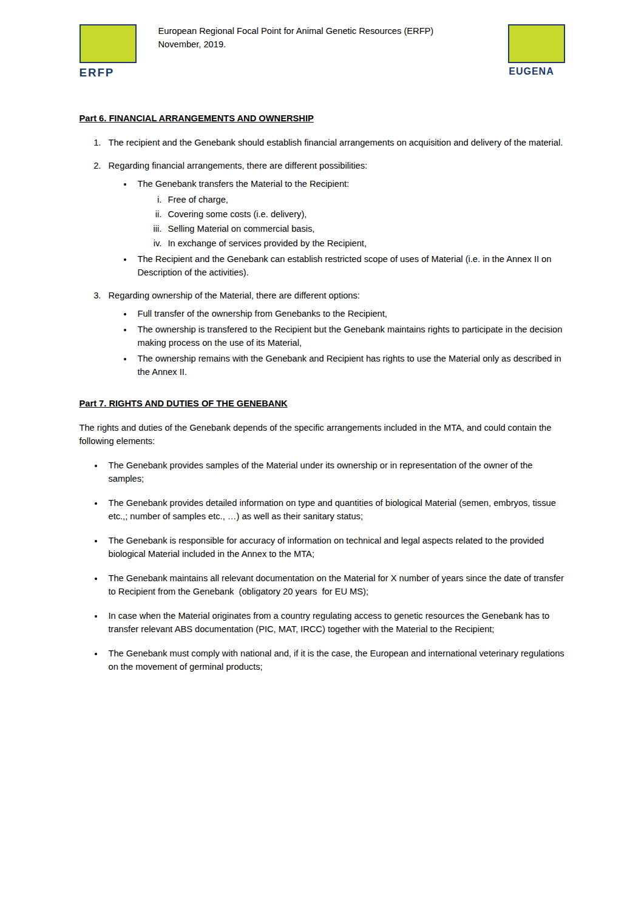ERFP
European Regional Focal Point for Animal Genetic Resources (ERFP)
November, 2019.
EUGENA
Part 6. FINANCIAL ARRANGEMENTS AND OWNERSHIP
The recipient and the Genebank should establish financial arrangements on acquisition and delivery of the material.
Regarding financial arrangements, there are different possibilities:
The Genebank transfers the Material to the Recipient:
Free of charge,
Covering some costs (i.e. delivery),
Selling Material on commercial basis,
In exchange of services provided by the Recipient,
The Recipient and the Genebank can establish restricted scope of uses of Material (i.e. in the Annex II on Description of the activities).
Regarding ownership of the Material, there are different options:
Full transfer of the ownership from Genebanks to the Recipient,
The ownership is transfered to the Recipient but the Genebank maintains rights to participate in the decision making process on the use of its Material,
The ownership remains with the Genebank and Recipient has rights to use the Material only as described in the Annex II.
Part 7. RIGHTS AND DUTIES OF THE GENEBANK
The rights and duties of the Genebank depends of the specific arrangements included in the MTA, and could contain the following elements:
The Genebank provides samples of the Material under its ownership or in representation of the owner of the samples;
The Genebank provides detailed information on type and quantities of biological Material (semen, embryos, tissue etc.,; number of samples etc., …) as well as their sanitary status;
The Genebank is responsible for accuracy of information on technical and legal aspects related to the provided biological Material included in the Annex to the MTA;
The Genebank maintains all relevant documentation on the Material for X number of years since the date of transfer to Recipient from the Genebank (obligatory 20 years for EU MS);
In case when the Material originates from a country regulating access to genetic resources the Genebank has to transfer relevant ABS documentation (PIC, MAT, IRCC) together with the Material to the Recipient;
The Genebank must comply with national and, if it is the case, the European and international veterinary regulations on the movement of germinal products;